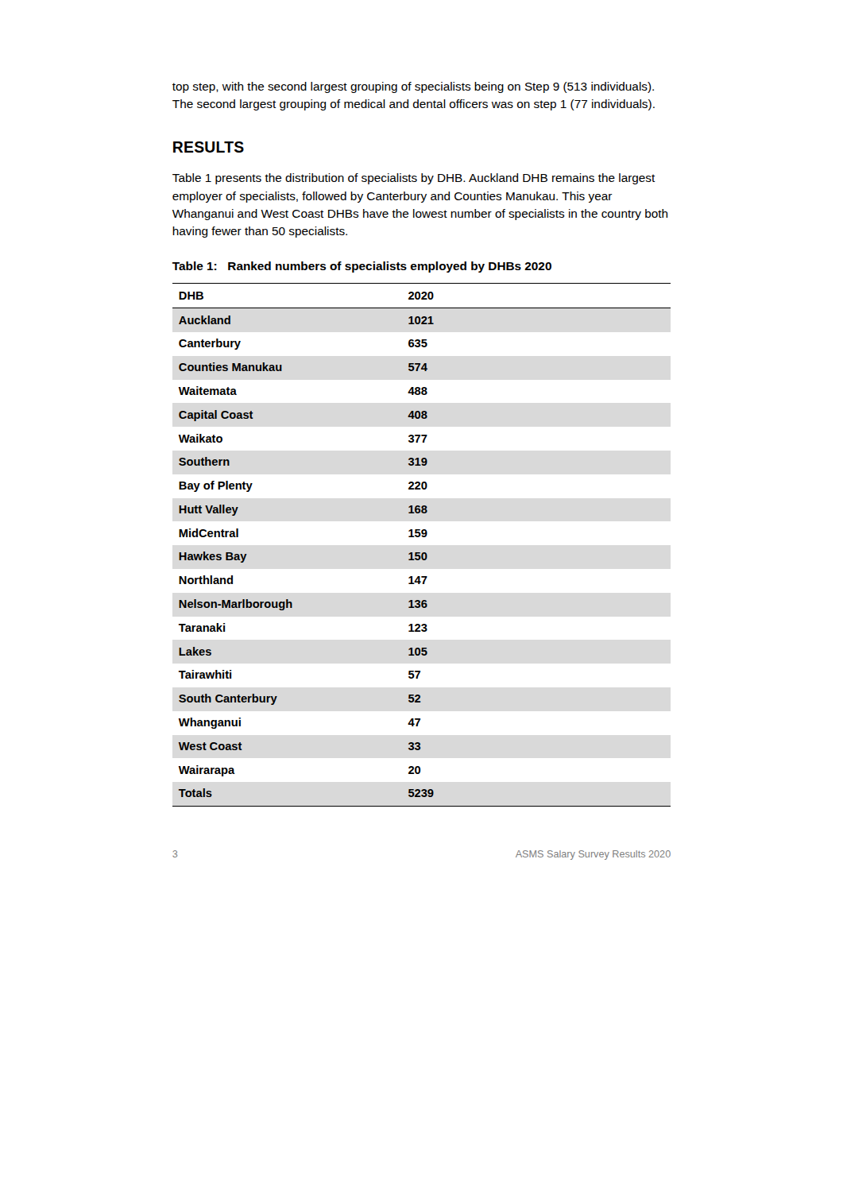top step, with the second largest grouping of specialists being on Step 9 (513 individuals). The second largest grouping of medical and dental officers was on step 1 (77 individuals).
RESULTS
Table 1 presents the distribution of specialists by DHB. Auckland DHB remains the largest employer of specialists, followed by Canterbury and Counties Manukau. This year Whanganui and West Coast DHBs have the lowest number of specialists in the country both having fewer than 50 specialists.
Table 1: Ranked numbers of specialists employed by DHBs 2020
| DHB | 2020 |
| --- | --- |
| Auckland | 1021 |
| Canterbury | 635 |
| Counties Manukau | 574 |
| Waitemata | 488 |
| Capital Coast | 408 |
| Waikato | 377 |
| Southern | 319 |
| Bay of Plenty | 220 |
| Hutt Valley | 168 |
| MidCentral | 159 |
| Hawkes Bay | 150 |
| Northland | 147 |
| Nelson-Marlborough | 136 |
| Taranaki | 123 |
| Lakes | 105 |
| Tairawhiti | 57 |
| South Canterbury | 52 |
| Whanganui | 47 |
| West Coast | 33 |
| Wairarapa | 20 |
| Totals | 5239 |
3 ASMS Salary Survey Results 2020